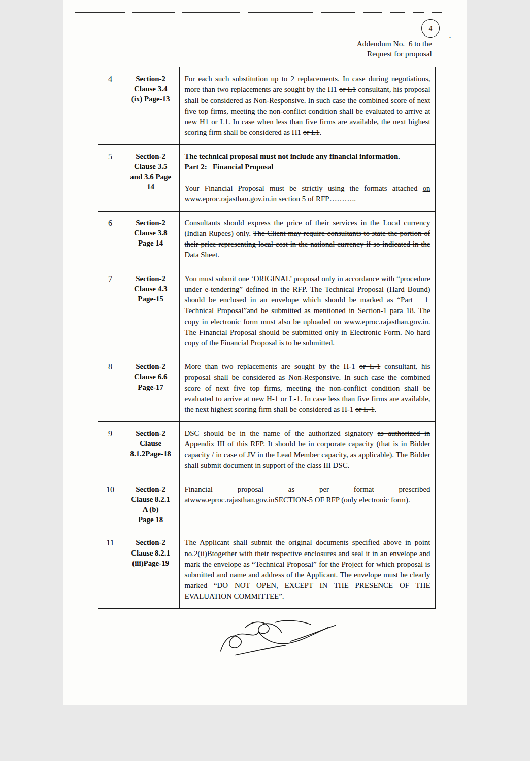4
.
Addendum No. 6 to the
Request for proposal
| 4 | Section-2 Clause 3.4 (ix) Page-13 | For each such substitution up to 2 replacements. In case during negotiations, more than two replacements are sought by the H1 or L1 consultant, his proposal shall be considered as Non-Responsive. In such case the combined score of next five top firms, meeting the non-conflict condition shall be evaluated to arrive at new H1 or L1. In case when less than five firms are available, the next highest scoring firm shall be considered as H1 or L1 . |
| 5 | Section-2 Clause 3.5 and 3.6 Page 14 | The technical proposal must not include any financial information . Part 2: Financial Proposal Your Financial Proposal must be strictly using the formats attached on www.eproc.rajasthan.gov.in. in section 5 of RFP ……….. |
| 6 | Section-2 Clause 3.8 Page 14 | Consultants should express the price of their services in the Local currency (Indian Rupees) only. The Client may require consultants to state the portion of their price representing local cost in the national currency if so indicated in the Data Sheet. |
| 7 | Section-2 Clause 4.3 Page-15 | You must submit one ‘ORIGINAL’ proposal only in accordance with “procedure under e-tendering” defined in the RFP. The Technical Proposal (Hard Bound) should be enclosed in an envelope which should be marked as “ Part 1 Technical Proposal” and be submitted as mentioned in Section-1 para 18. The copy in electronic form must also be uploaded on www.eproc.rajasthan.gov.in. The Financial Proposal should be submitted only in Electronic Form. No hard copy of the Financial Proposal is to be submitted. |
| 8 | Section-2 Clause 6.6 Page-17 | More than two replacements are sought by the H-1 or L-1 consultant, his proposal shall be considered as Non-Responsive. In such case the combined score of next five top firms, meeting the non-conflict condition shall be evaluated to arrive at new H-1 or L-1 . In case less than five firms are available, the next highest scoring firm shall be considered as H-1 or L-1 . |
| 9 | Section-2 Clause 8.1.2Page-18 | DSC should be in the name of the authorized signatory as authorized in Appendix III of this RFP . It should be in corporate capacity (that is in Bidder capacity / in case of JV in the Lead Member capacity, as applicable). The Bidder shall submit document in support of the class III DSC. |
| 10 | Section-2 Clause 8.2.1 A (b) Page 18 | Financial proposal as per format prescribed at www.eproc.rajasthan.gov.in SECTION-5 OF RFP (only electronic form). |
| 11 | Section-2 Clause 8.2.1 (iii)Page-19 | The Applicant shall submit the original documents specified above in point no. 2 (ii)Btogether with their respective enclosures and seal it in an envelope and mark the envelope as “Technical Proposal” for the Project for which proposal is submitted and name and address of the Applicant. The envelope must be clearly marked “DO NOT OPEN, EXCEPT IN THE PRESENCE OF THE EVALUATION COMMITTEE”. |
.